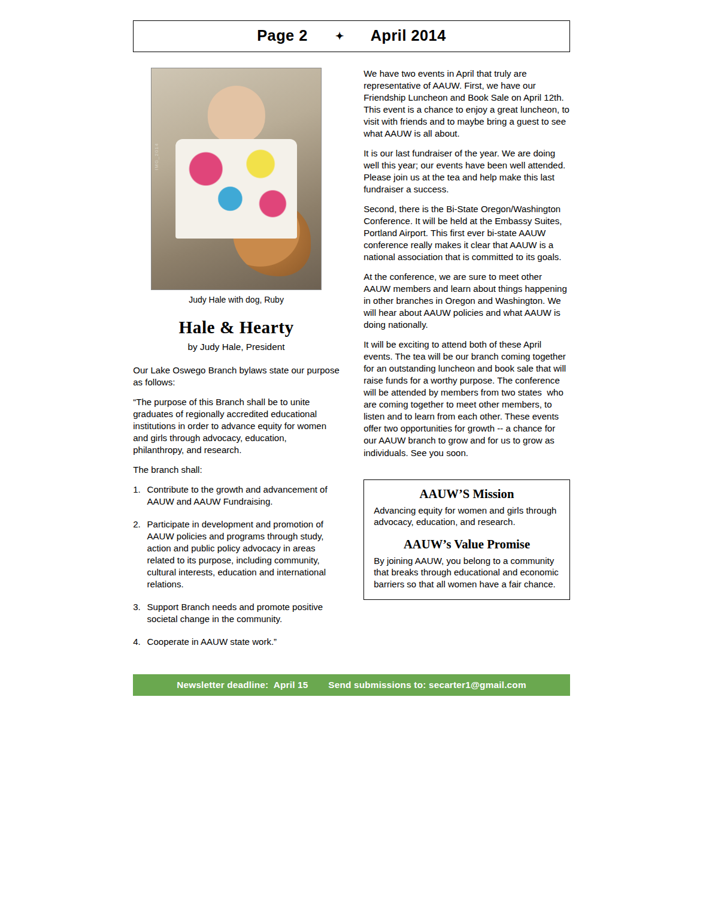Page 2 ✦ April 2014
IMG_2014
Judy Hale with dog, Ruby
Hale & Hearty
by Judy Hale, President
Our Lake Oswego Branch bylaws state our purpose as follows:
“The purpose of this Branch shall be to unite graduates of regionally accredited educational institutions in order to advance equity for women and girls through advocacy, education, philanthropy, and research.
The branch shall:
1. Contribute to the growth and advancement of AAUW and AAUW Fundraising.
2. Participate in development and promotion of AAUW policies and programs through study, action and public policy advocacy in areas related to its purpose, including community, cultural interests, education and international relations.
3. Support Branch needs and promote positive societal change in the community.
4. Cooperate in AAUW state work.”
We have two events in April that truly are representative of AAUW. First, we have our Friendship Luncheon and Book Sale on April 12th. This event is a chance to enjoy a great luncheon, to visit with friends and to maybe bring a guest to see what AAUW is all about.
It is our last fundraiser of the year. We are doing well this year; our events have been well attended. Please join us at the tea and help make this last fundraiser a success.
Second, there is the Bi-State Oregon/Washington Conference. It will be held at the Embassy Suites, Portland Airport. This first ever bi-state AAUW conference really makes it clear that AAUW is a national association that is committed to its goals.
At the conference, we are sure to meet other AAUW members and learn about things happening in other branches in Oregon and Washington. We will hear about AAUW policies and what AAUW is doing nationally.
It will be exciting to attend both of these April events. The tea will be our branch coming together for an outstanding luncheon and book sale that will raise funds for a worthy purpose. The conference will be attended by members from two states who are coming together to meet other members, to listen and to learn from each other. These events offer two opportunities for growth -- a chance for our AAUW branch to grow and for us to grow as individuals. See you soon.
AAUW’S Mission
Advancing equity for women and girls through advocacy, education, and research.
AAUW’s Value Promise
By joining AAUW, you belong to a community that breaks through educational and economic barriers so that all women have a fair chance.
Newsletter deadline: April 15 Send submissions to: secarter1@gmail.com